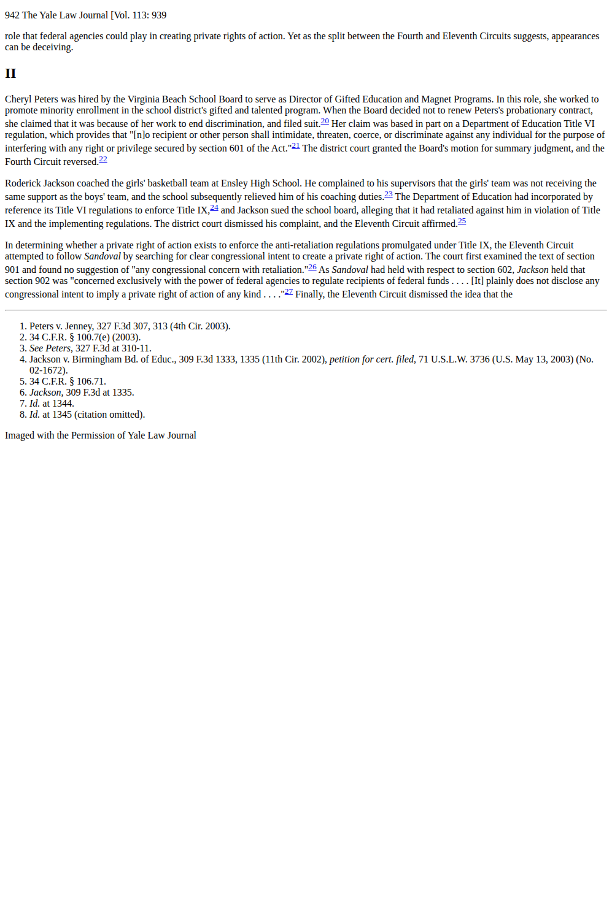942 The Yale Law Journal [Vol. 113: 939
role that federal agencies could play in creating private rights of action. Yet as the split between the Fourth and Eleventh Circuits suggests, appearances can be deceiving.
II
Cheryl Peters was hired by the Virginia Beach School Board to serve as Director of Gifted Education and Magnet Programs. In this role, she worked to promote minority enrollment in the school district's gifted and talented program. When the Board decided not to renew Peters's probationary contract, she claimed that it was because of her work to end discrimination, and filed suit.20 Her claim was based in part on a Department of Education Title VI regulation, which provides that "[n]o recipient or other person shall intimidate, threaten, coerce, or discriminate against any individual for the purpose of interfering with any right or privilege secured by section 601 of the Act."21 The district court granted the Board's motion for summary judgment, and the Fourth Circuit reversed.22
Roderick Jackson coached the girls' basketball team at Ensley High School. He complained to his supervisors that the girls' team was not receiving the same support as the boys' team, and the school subsequently relieved him of his coaching duties.23 The Department of Education had incorporated by reference its Title VI regulations to enforce Title IX,24 and Jackson sued the school board, alleging that it had retaliated against him in violation of Title IX and the implementing regulations. The district court dismissed his complaint, and the Eleventh Circuit affirmed.25
In determining whether a private right of action exists to enforce the anti-retaliation regulations promulgated under Title IX, the Eleventh Circuit attempted to follow Sandoval by searching for clear congressional intent to create a private right of action. The court first examined the text of section 901 and found no suggestion of "any congressional concern with retaliation."26 As Sandoval had held with respect to section 602, Jackson held that section 902 was "concerned exclusively with the power of federal agencies to regulate recipients of federal funds . . . . [It] plainly does not disclose any congressional intent to imply a private right of action of any kind . . . ."27 Finally, the Eleventh Circuit dismissed the idea that the
Peters v. Jenney, 327 F.3d 307, 313 (4th Cir. 2003).
34 C.F.R. § 100.7(e) (2003).
See Peters, 327 F.3d at 310-11.
Jackson v. Birmingham Bd. of Educ., 309 F.3d 1333, 1335 (11th Cir. 2002), petition for cert. filed, 71 U.S.L.W. 3736 (U.S. May 13, 2003) (No. 02-1672).
34 C.F.R. § 106.71.
Jackson, 309 F.3d at 1335.
Id. at 1344.
Id. at 1345 (citation omitted).
Imaged with the Permission of Yale Law Journal